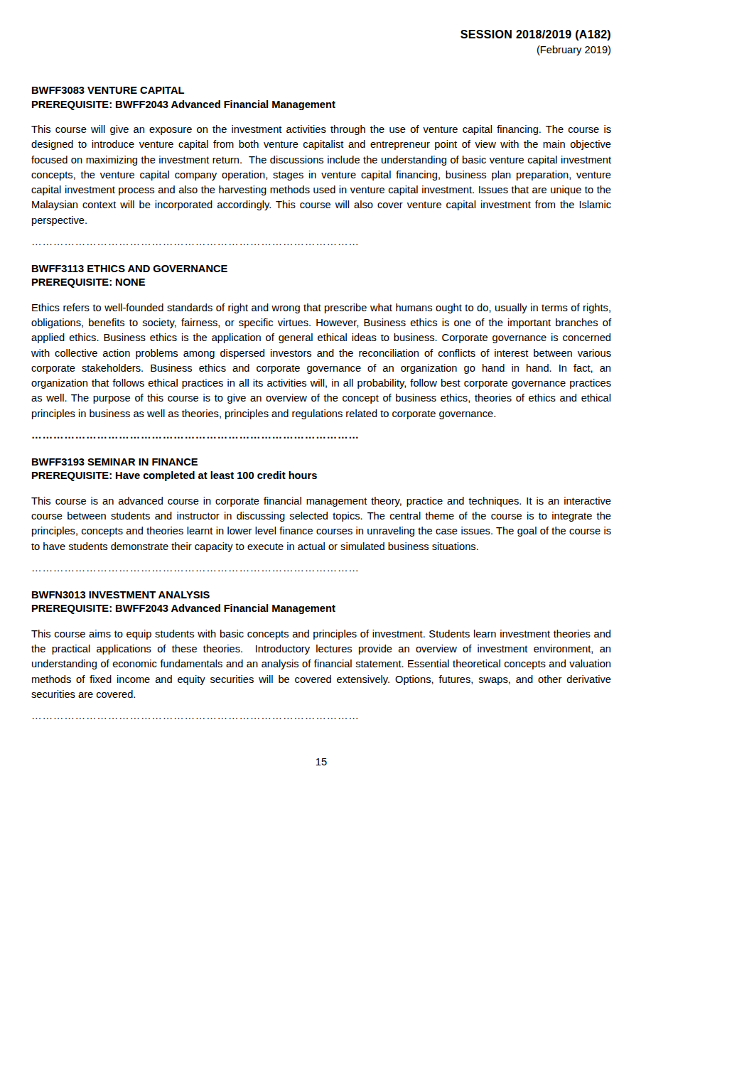SESSION 2018/2019 (A182)
(February 2019)
BWFF3083 VENTURE CAPITAL PREREQUISITE: BWFF2043 Advanced Financial Management
This course will give an exposure on the investment activities through the use of venture capital financing. The course is designed to introduce venture capital from both venture capitalist and entrepreneur point of view with the main objective focused on maximizing the investment return. The discussions include the understanding of basic venture capital investment concepts, the venture capital company operation, stages in venture capital financing, business plan preparation, venture capital investment process and also the harvesting methods used in venture capital investment. Issues that are unique to the Malaysian context will be incorporated accordingly. This course will also cover venture capital investment from the Islamic perspective.
………………………………………………………………………………
BWFF3113 ETHICS AND GOVERNANCE PREREQUISITE: NONE
Ethics refers to well-founded standards of right and wrong that prescribe what humans ought to do, usually in terms of rights, obligations, benefits to society, fairness, or specific virtues. However, Business ethics is one of the important branches of applied ethics. Business ethics is the application of general ethical ideas to business. Corporate governance is concerned with collective action problems among dispersed investors and the reconciliation of conflicts of interest between various corporate stakeholders. Business ethics and corporate governance of an organization go hand in hand. In fact, an organization that follows ethical practices in all its activities will, in all probability, follow best corporate governance practices as well. The purpose of this course is to give an overview of the concept of business ethics, theories of ethics and ethical principles in business as well as theories, principles and regulations related to corporate governance.
………………………………………………………………………………
BWFF3193 SEMINAR IN FINANCE PREREQUISITE: Have completed at least 100 credit hours
This course is an advanced course in corporate financial management theory, practice and techniques. It is an interactive course between students and instructor in discussing selected topics. The central theme of the course is to integrate the principles, concepts and theories learnt in lower level finance courses in unraveling the case issues. The goal of the course is to have students demonstrate their capacity to execute in actual or simulated business situations.
………………………………………………………………………………
BWFN3013 INVESTMENT ANALYSIS PREREQUISITE: BWFF2043 Advanced Financial Management
This course aims to equip students with basic concepts and principles of investment. Students learn investment theories and the practical applications of these theories. Introductory lectures provide an overview of investment environment, an understanding of economic fundamentals and an analysis of financial statement. Essential theoretical concepts and valuation methods of fixed income and equity securities will be covered extensively. Options, futures, swaps, and other derivative securities are covered.
………………………………………………………………………………
15